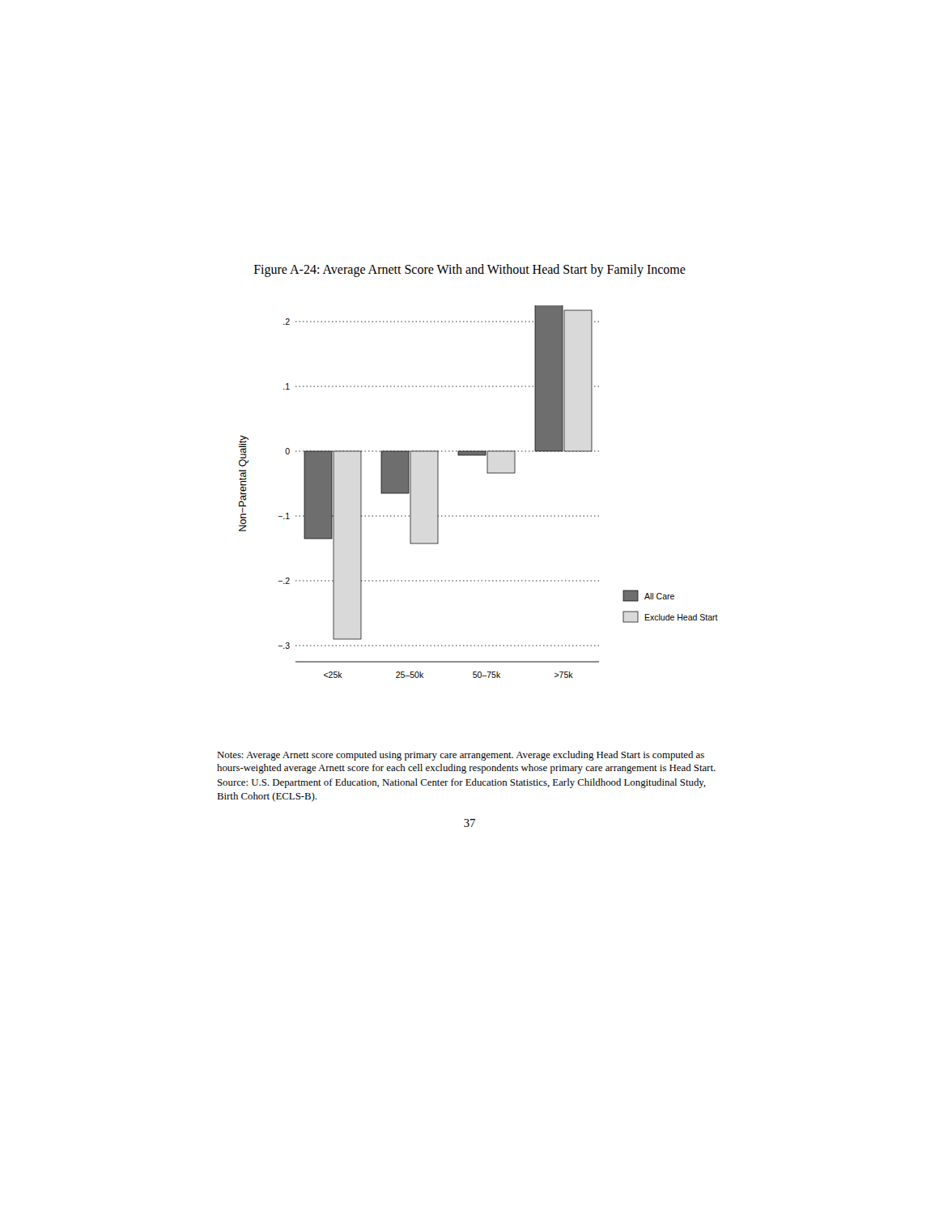Figure A-24: Average Arnett Score With and Without Head Start by Family Income
Plot area coordinates: x: 95 .. 470 y: 30 (0.23 top) .. 470 (-0.30 bottom) Mapping: value v -> y = 300 - v*800 (0 -> 300 ; 0.2 -> 140 ; -0.3 -> 540) -- adjust Let's define: y(v) = 420 - (v + 0.3) * 800 => v=-0.3 -> 420 ; v=0.2 -> 20 ; v=0 -> 180 .2 .1 0 −.1 −.2 −.3 Non−Parental Quality <25k 25–50k 50–75k >75k All Care Exclude Head Start
Notes: Average Arnett score computed using primary care arrangement. Average excluding Head Start is computed as hours-weighted average Arnett score for each cell excluding respondents whose primary care arrangement is Head Start.
Source: U.S. Department of Education, National Center for Education Statistics, Early Childhood Longitudinal Study, Birth Cohort (ECLS-B).
37